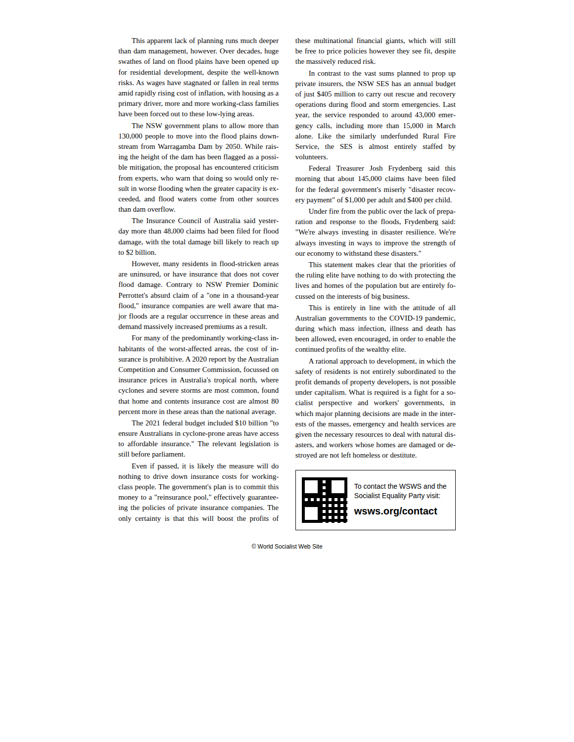This apparent lack of planning runs much deeper than dam management, however. Over decades, huge swathes of land on flood plains have been opened up for residential development, despite the well-known risks. As wages have stagnated or fallen in real terms amid rapidly rising cost of inflation, with housing as a primary driver, more and more working-class families have been forced out to these low-lying areas.
The NSW government plans to allow more than 130,000 people to move into the flood plains downstream from Warragamba Dam by 2050. While raising the height of the dam has been flagged as a possible mitigation, the proposal has encountered criticism from experts, who warn that doing so would only result in worse flooding when the greater capacity is exceeded, and flood waters come from other sources than dam overflow.
The Insurance Council of Australia said yesterday more than 48,000 claims had been filed for flood damage, with the total damage bill likely to reach up to $2 billion.
However, many residents in flood-stricken areas are uninsured, or have insurance that does not cover flood damage. Contrary to NSW Premier Dominic Perrottet's absurd claim of a "one in a thousand-year flood," insurance companies are well aware that major floods are a regular occurrence in these areas and demand massively increased premiums as a result.
For many of the predominantly working-class inhabitants of the worst-affected areas, the cost of insurance is prohibitive. A 2020 report by the Australian Competition and Consumer Commission, focussed on insurance prices in Australia's tropical north, where cyclones and severe storms are most common, found that home and contents insurance cost are almost 80 percent more in these areas than the national average.
The 2021 federal budget included $10 billion "to ensure Australians in cyclone-prone areas have access to affordable insurance." The relevant legislation is still before parliament.
Even if passed, it is likely the measure will do nothing to drive down insurance costs for working-class people. The government's plan is to commit this money to a "reinsurance pool," effectively guaranteeing the policies of private insurance companies. The only certainty is that this will boost the profits of these multinational financial giants, which will still be free to price policies however they see fit, despite the massively reduced risk.
In contrast to the vast sums planned to prop up private insurers, the NSW SES has an annual budget of just $405 million to carry out rescue and recovery operations during flood and storm emergencies. Last year, the service responded to around 43,000 emergency calls, including more than 15,000 in March alone. Like the similarly underfunded Rural Fire Service, the SES is almost entirely staffed by volunteers.
Federal Treasurer Josh Frydenberg said this morning that about 145,000 claims have been filed for the federal government's miserly "disaster recovery payment" of $1,000 per adult and $400 per child.
Under fire from the public over the lack of preparation and response to the floods, Frydenberg said: "We're always investing in disaster resilience. We're always investing in ways to improve the strength of our economy to withstand these disasters."
This statement makes clear that the priorities of the ruling elite have nothing to do with protecting the lives and homes of the population but are entirely focussed on the interests of big business.
This is entirely in line with the attitude of all Australian governments to the COVID-19 pandemic, during which mass infection, illness and death has been allowed, even encouraged, in order to enable the continued profits of the wealthy elite.
A rational approach to development, in which the safety of residents is not entirely subordinated to the profit demands of property developers, is not possible under capitalism. What is required is a fight for a socialist perspective and workers' governments, in which major planning decisions are made in the interests of the masses, emergency and health services are given the necessary resources to deal with natural disasters, and workers whose homes are damaged or destroyed are not left homeless or destitute.
To contact the WSWS and the
Socialist Equality Party visit: wsws.org/contact
© World Socialist Web Site